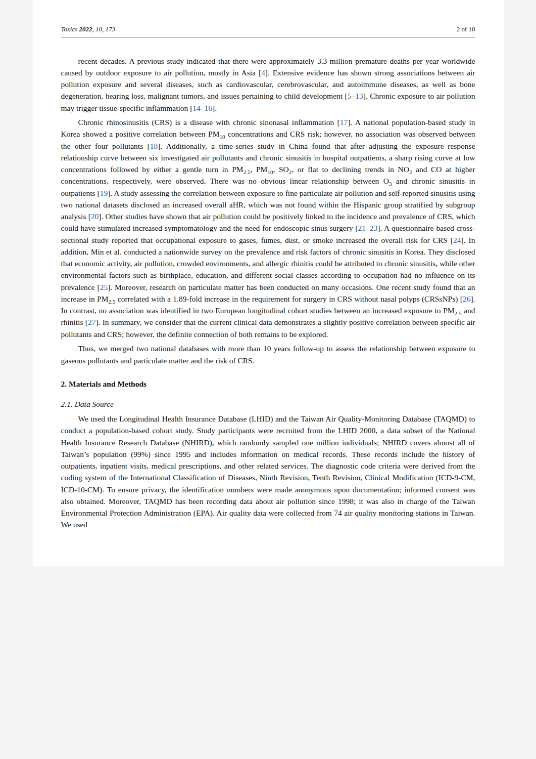Toxics 2022, 10, 173 2 of 10
recent decades. A previous study indicated that there were approximately 3.3 million premature deaths per year worldwide caused by outdoor exposure to air pollution, mostly in Asia [4]. Extensive evidence has shown strong associations between air pollution exposure and several diseases, such as cardiovascular, cerebrovascular, and autoimmune diseases, as well as bone degeneration, hearing loss, malignant tumors, and issues pertaining to child development [5–13]. Chronic exposure to air pollution may trigger tissue-specific inflammation [14–16].
Chronic rhinosinusitis (CRS) is a disease with chronic sinonasal inflammation [17]. A national population-based study in Korea showed a positive correlation between PM10 concentrations and CRS risk; however, no association was observed between the other four pollutants [18]. Additionally, a time-series study in China found that after adjusting the exposure–response relationship curve between six investigated air pollutants and chronic sinusitis in hospital outpatients, a sharp rising curve at low concentrations followed by either a gentle turn in PM2.5, PM10, SO2, or flat to declining trends in NO2 and CO at higher concentrations, respectively, were observed. There was no obvious linear relationship between O3 and chronic sinusitis in outpatients [19]. A study assessing the correlation between exposure to fine particulate air pollution and self-reported sinusitis using two national datasets disclosed an increased overall aHR, which was not found within the Hispanic group stratified by subgroup analysis [20]. Other studies have shown that air pollution could be positively linked to the incidence and prevalence of CRS, which could have stimulated increased symptomatology and the need for endoscopic sinus surgery [21–23]. A questionnaire-based cross-sectional study reported that occupational exposure to gases, fumes, dust, or smoke increased the overall risk for CRS [24]. In addition, Min et al. conducted a nationwide survey on the prevalence and risk factors of chronic sinusitis in Korea. They disclosed that economic activity, air pollution, crowded environments, and allergic rhinitis could be attributed to chronic sinusitis, while other environmental factors such as birthplace, education, and different social classes according to occupation had no influence on its prevalence [25]. Moreover, research on particulate matter has been conducted on many occasions. One recent study found that an increase in PM2.5 correlated with a 1.89-fold increase in the requirement for surgery in CRS without nasal polyps (CRSsNPs) [26]. In contrast, no association was identified in two European longitudinal cohort studies between an increased exposure to PM2.5 and rhinitis [27]. In summary, we consider that the current clinical data demonstrates a slightly positive correlation between specific air pollutants and CRS; however, the definite connection of both remains to be explored.
Thus, we merged two national databases with more than 10 years follow-up to assess the relationship between exposure to gaseous pollutants and particulate matter and the risk of CRS.
2. Materials and Methods
2.1. Data Source
We used the Longitudinal Health Insurance Database (LHID) and the Taiwan Air Quality-Monitoring Database (TAQMD) to conduct a population-based cohort study. Study participants were recruited from the LHID 2000, a data subset of the National Health Insurance Research Database (NHIRD), which randomly sampled one million individuals; NHIRD covers almost all of Taiwan’s population (99%) since 1995 and includes information on medical records. These records include the history of outpatients, inpatient visits, medical prescriptions, and other related services. The diagnostic code criteria were derived from the coding system of the International Classification of Diseases, Ninth Revision, Tenth Revision, Clinical Modification (ICD-9-CM, ICD-10-CM). To ensure privacy, the identification numbers were made anonymous upon documentation; informed consent was also obtained. Moreover, TAQMD has been recording data about air pollution since 1998; it was also in charge of the Taiwan Environmental Protection Administration (EPA). Air quality data were collected from 74 air quality monitoring stations in Taiwan. We used